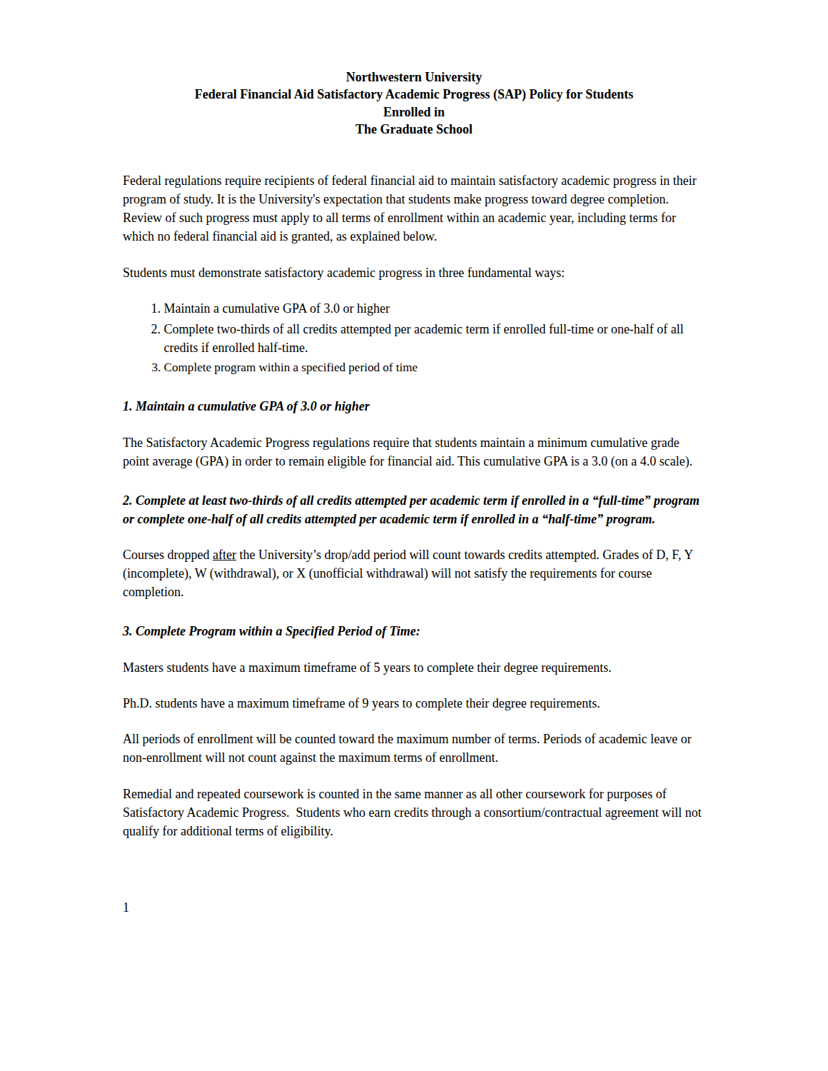Northwestern University Federal Financial Aid Satisfactory Academic Progress (SAP) Policy for Students Enrolled in The Graduate School
Federal regulations require recipients of federal financial aid to maintain satisfactory academic progress in their program of study. It is the University's expectation that students make progress toward degree completion. Review of such progress must apply to all terms of enrollment within an academic year, including terms for which no federal financial aid is granted, as explained below.
Students must demonstrate satisfactory academic progress in three fundamental ways:
Maintain a cumulative GPA of 3.0 or higher
Complete two-thirds of all credits attempted per academic term if enrolled full-time or one-half of all credits if enrolled half-time.
Complete program within a specified period of time
1. Maintain a cumulative GPA of 3.0 or higher
The Satisfactory Academic Progress regulations require that students maintain a minimum cumulative grade point average (GPA) in order to remain eligible for financial aid. This cumulative GPA is a 3.0 (on a 4.0 scale).
2. Complete at least two-thirds of all credits attempted per academic term if enrolled in a “full-time” program or complete one-half of all credits attempted per academic term if enrolled in a “half-time” program.
Courses dropped after the University’s drop/add period will count towards credits attempted. Grades of D, F, Y (incomplete), W (withdrawal), or X (unofficial withdrawal) will not satisfy the requirements for course completion.
3. Complete Program within a Specified Period of Time:
Masters students have a maximum timeframe of 5 years to complete their degree requirements.
Ph.D. students have a maximum timeframe of 9 years to complete their degree requirements.
All periods of enrollment will be counted toward the maximum number of terms. Periods of academic leave or non-enrollment will not count against the maximum terms of enrollment.
Remedial and repeated coursework is counted in the same manner as all other coursework for purposes of Satisfactory Academic Progress. Students who earn credits through a consortium/contractual agreement will not qualify for additional terms of eligibility.
1